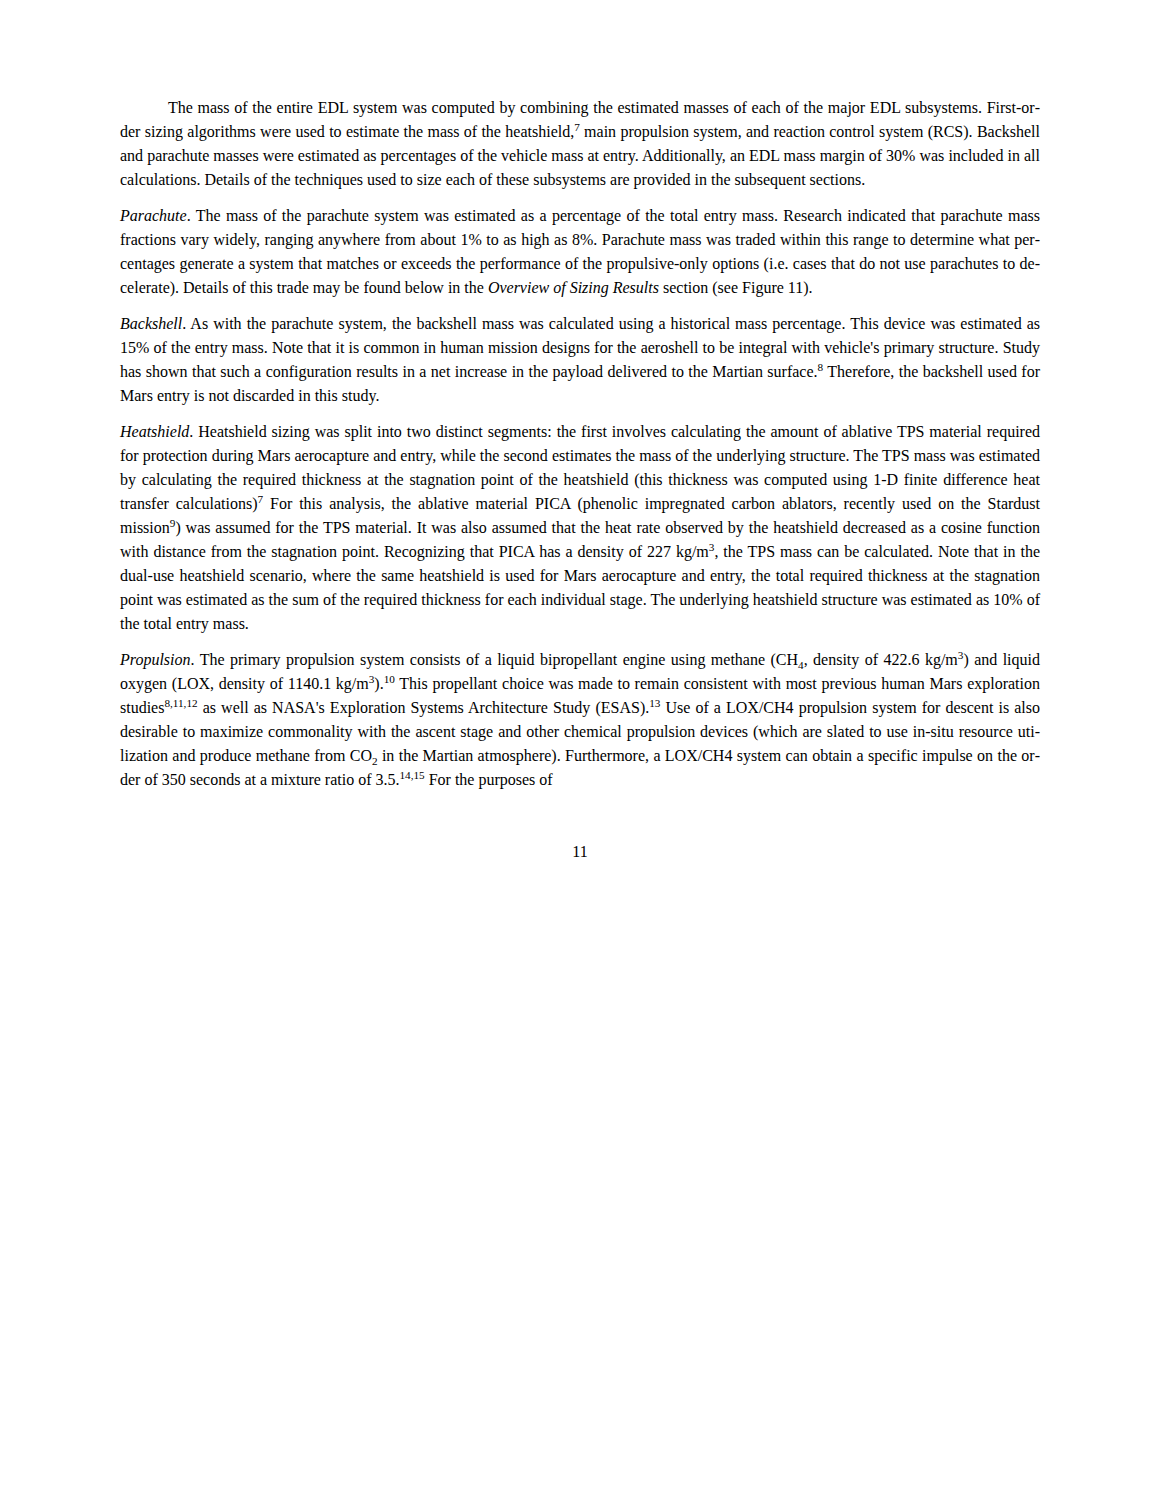The mass of the entire EDL system was computed by combining the estimated masses of each of the major EDL subsystems. First-order sizing algorithms were used to estimate the mass of the heatshield,7 main propulsion system, and reaction control system (RCS). Backshell and parachute masses were estimated as percentages of the vehicle mass at entry. Additionally, an EDL mass margin of 30% was included in all calculations. Details of the techniques used to size each of these subsystems are provided in the subsequent sections.
Parachute. The mass of the parachute system was estimated as a percentage of the total entry mass. Research indicated that parachute mass fractions vary widely, ranging anywhere from about 1% to as high as 8%. Parachute mass was traded within this range to determine what percentages generate a system that matches or exceeds the performance of the propulsive-only options (i.e. cases that do not use parachutes to decelerate). Details of this trade may be found below in the Overview of Sizing Results section (see Figure 11).
Backshell. As with the parachute system, the backshell mass was calculated using a historical mass percentage. This device was estimated as 15% of the entry mass. Note that it is common in human mission designs for the aeroshell to be integral with vehicle's primary structure. Study has shown that such a configuration results in a net increase in the payload delivered to the Martian surface.8 Therefore, the backshell used for Mars entry is not discarded in this study.
Heatshield. Heatshield sizing was split into two distinct segments: the first involves calculating the amount of ablative TPS material required for protection during Mars aerocapture and entry, while the second estimates the mass of the underlying structure. The TPS mass was estimated by calculating the required thickness at the stagnation point of the heatshield (this thickness was computed using 1-D finite difference heat transfer calculations)7 For this analysis, the ablative material PICA (phenolic impregnated carbon ablators, recently used on the Stardust mission9) was assumed for the TPS material. It was also assumed that the heat rate observed by the heatshield decreased as a cosine function with distance from the stagnation point. Recognizing that PICA has a density of 227 kg/m3, the TPS mass can be calculated. Note that in the dual-use heatshield scenario, where the same heatshield is used for Mars aerocapture and entry, the total required thickness at the stagnation point was estimated as the sum of the required thickness for each individual stage. The underlying heatshield structure was estimated as 10% of the total entry mass.
Propulsion. The primary propulsion system consists of a liquid bipropellant engine using methane (CH4, density of 422.6 kg/m3) and liquid oxygen (LOX, density of 1140.1 kg/m3).10 This propellant choice was made to remain consistent with most previous human Mars exploration studies8,11,12 as well as NASA's Exploration Systems Architecture Study (ESAS).13 Use of a LOX/CH4 propulsion system for descent is also desirable to maximize commonality with the ascent stage and other chemical propulsion devices (which are slated to use in-situ resource utilization and produce methane from CO2 in the Martian atmosphere). Furthermore, a LOX/CH4 system can obtain a specific impulse on the order of 350 seconds at a mixture ratio of 3.5.14,15 For the purposes of
11